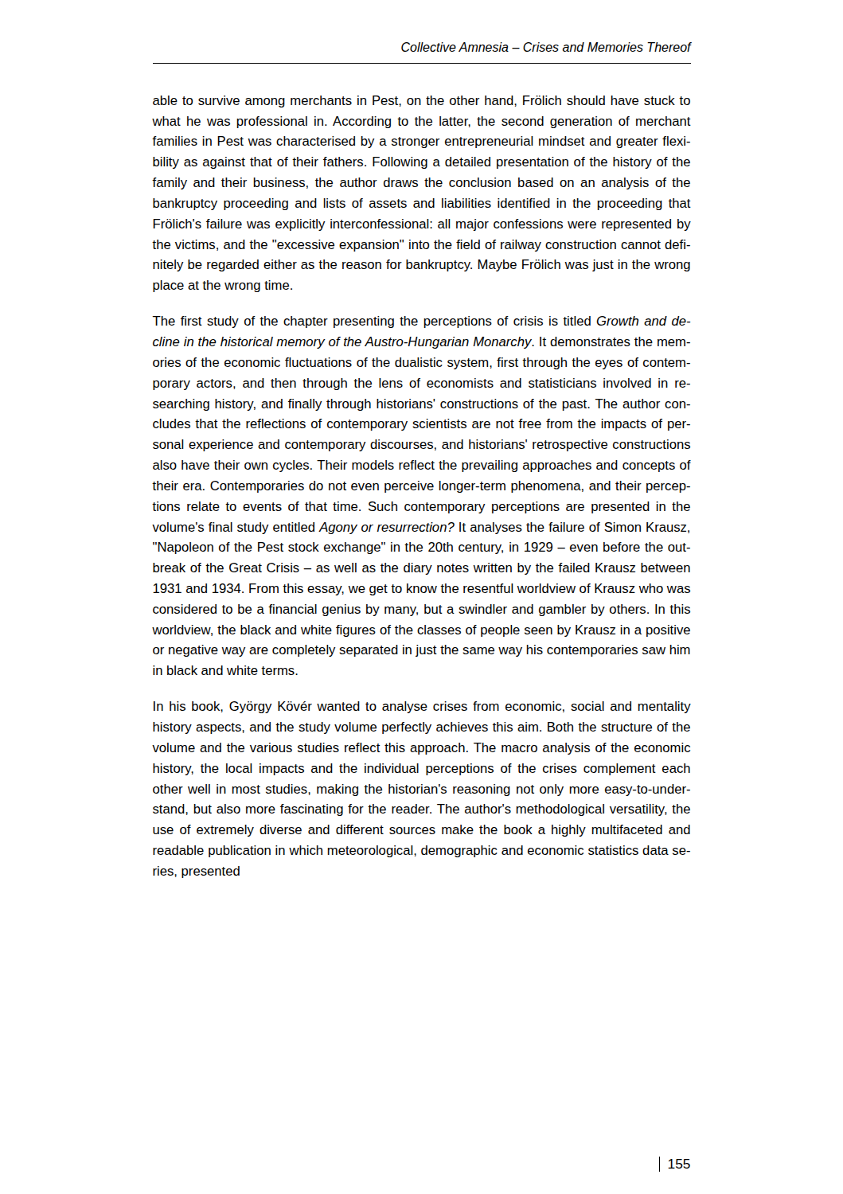Collective Amnesia – Crises and Memories Thereof
able to survive among merchants in Pest, on the other hand, Frölich should have stuck to what he was professional in. According to the latter, the second generation of merchant families in Pest was characterised by a stronger entrepreneurial mindset and greater flexibility as against that of their fathers. Following a detailed presentation of the history of the family and their business, the author draws the conclusion based on an analysis of the bankruptcy proceeding and lists of assets and liabilities identified in the proceeding that Frölich's failure was explicitly interconfessional: all major confessions were represented by the victims, and the "excessive expansion" into the field of railway construction cannot definitely be regarded either as the reason for bankruptcy. Maybe Frölich was just in the wrong place at the wrong time.
The first study of the chapter presenting the perceptions of crisis is titled Growth and decline in the historical memory of the Austro-Hungarian Monarchy. It demonstrates the memories of the economic fluctuations of the dualistic system, first through the eyes of contemporary actors, and then through the lens of economists and statisticians involved in researching history, and finally through historians' constructions of the past. The author concludes that the reflections of contemporary scientists are not free from the impacts of personal experience and contemporary discourses, and historians' retrospective constructions also have their own cycles. Their models reflect the prevailing approaches and concepts of their era. Contemporaries do not even perceive longer-term phenomena, and their perceptions relate to events of that time. Such contemporary perceptions are presented in the volume's final study entitled Agony or resurrection? It analyses the failure of Simon Krausz, "Napoleon of the Pest stock exchange" in the 20th century, in 1929 – even before the outbreak of the Great Crisis – as well as the diary notes written by the failed Krausz between 1931 and 1934. From this essay, we get to know the resentful worldview of Krausz who was considered to be a financial genius by many, but a swindler and gambler by others. In this worldview, the black and white figures of the classes of people seen by Krausz in a positive or negative way are completely separated in just the same way his contemporaries saw him in black and white terms.
In his book, György Kövér wanted to analyse crises from economic, social and mentality history aspects, and the study volume perfectly achieves this aim. Both the structure of the volume and the various studies reflect this approach. The macro analysis of the economic history, the local impacts and the individual perceptions of the crises complement each other well in most studies, making the historian's reasoning not only more easy-to-understand, but also more fascinating for the reader. The author's methodological versatility, the use of extremely diverse and different sources make the book a highly multifaceted and readable publication in which meteorological, demographic and economic statistics data series, presented
155